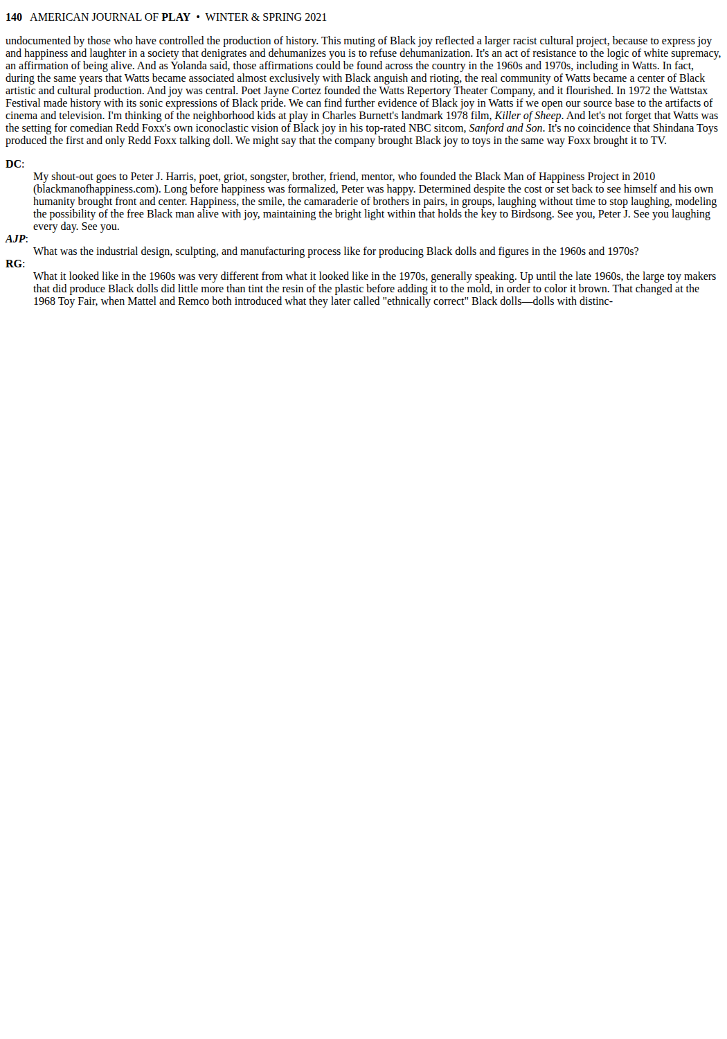140 AMERICAN JOURNAL OF PLAY • WINTER & SPRING 2021
undocumented by those who have controlled the production of history. This muting of Black joy reflected a larger racist cultural project, because to express joy and happiness and laughter in a society that denigrates and dehumanizes you is to refuse dehumanization. It's an act of resistance to the logic of white supremacy, an affirmation of being alive. And as Yolanda said, those affirmations could be found across the country in the 1960s and 1970s, including in Watts. In fact, during the same years that Watts became associated almost exclusively with Black anguish and rioting, the real community of Watts became a center of Black artistic and cultural production. And joy was central. Poet Jayne Cortez founded the Watts Repertory Theater Company, and it flourished. In 1972 the Wattstax Festival made history with its sonic expressions of Black pride. We can find further evidence of Black joy in Watts if we open our source base to the artifacts of cinema and television. I'm thinking of the neighborhood kids at play in Charles Burnett's landmark 1978 film, Killer of Sheep. And let's not forget that Watts was the setting for comedian Redd Foxx's own iconoclastic vision of Black joy in his top-rated NBC sitcom, Sanford and Son. It's no coincidence that Shindana Toys produced the first and only Redd Foxx talking doll. We might say that the company brought Black joy to toys in the same way Foxx brought it to TV.
DC:
My shout-out goes to Peter J. Harris, poet, griot, songster, brother, friend, mentor, who founded the Black Man of Happiness Project in 2010 (blackmanofhappiness.com). Long before happiness was formalized, Peter was happy. Determined despite the cost or set back to see himself and his own humanity brought front and center. Happiness, the smile, the camaraderie of brothers in pairs, in groups, laughing without time to stop laughing, modeling the possibility of the free Black man alive with joy, maintaining the bright light within that holds the key to Birdsong. See you, Peter J. See you laughing every day. See you.
AJP:
What was the industrial design, sculpting, and manufacturing process like for producing Black dolls and figures in the 1960s and 1970s?
RG:
What it looked like in the 1960s was very different from what it looked like in the 1970s, generally speaking. Up until the late 1960s, the large toy makers that did produce Black dolls did little more than tint the resin of the plastic before adding it to the mold, in order to color it brown. That changed at the 1968 Toy Fair, when Mattel and Remco both introduced what they later called "ethnically correct" Black dolls—dolls with distinc-